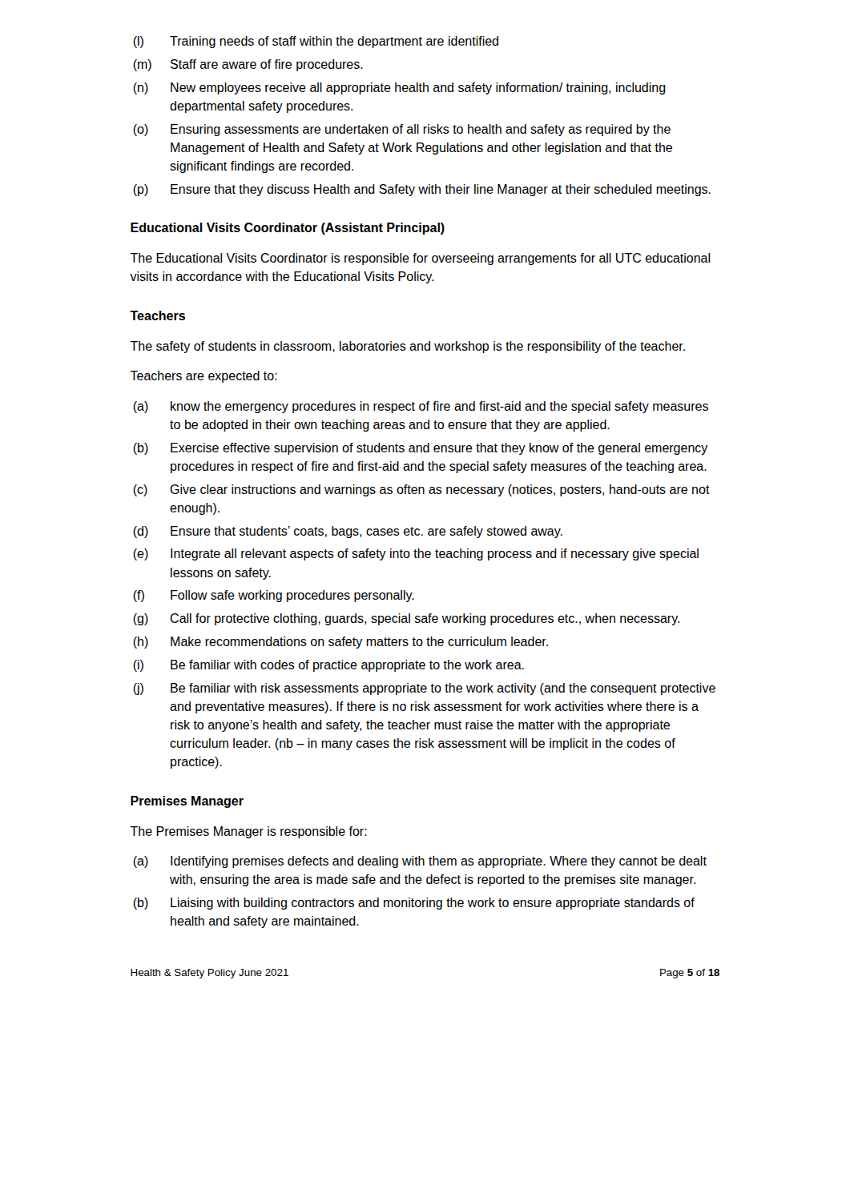(l) Training needs of staff within the department are identified
(m) Staff are aware of fire procedures.
(n) New employees receive all appropriate health and safety information/ training, including departmental safety procedures.
(o) Ensuring assessments are undertaken of all risks to health and safety as required by the Management of Health and Safety at Work Regulations and other legislation and that the significant findings are recorded.
(p) Ensure that they discuss Health and Safety with their line Manager at their scheduled meetings.
Educational Visits Coordinator (Assistant Principal)
The Educational Visits Coordinator is responsible for overseeing arrangements for all UTC educational visits in accordance with the Educational Visits Policy.
Teachers
The safety of students in classroom, laboratories and workshop is the responsibility of the teacher.
Teachers are expected to:
(a) know the emergency procedures in respect of fire and first-aid and the special safety measures to be adopted in their own teaching areas and to ensure that they are applied.
(b) Exercise effective supervision of students and ensure that they know of the general emergency procedures in respect of fire and first-aid and the special safety measures of the teaching area.
(c) Give clear instructions and warnings as often as necessary (notices, posters, hand-outs are not enough).
(d) Ensure that students’ coats, bags, cases etc. are safely stowed away.
(e) Integrate all relevant aspects of safety into the teaching process and if necessary give special lessons on safety.
(f) Follow safe working procedures personally.
(g) Call for protective clothing, guards, special safe working procedures etc., when necessary.
(h) Make recommendations on safety matters to the curriculum leader.
(i) Be familiar with codes of practice appropriate to the work area.
(j) Be familiar with risk assessments appropriate to the work activity (and the consequent protective and preventative measures). If there is no risk assessment for work activities where there is a risk to anyone’s health and safety, the teacher must raise the matter with the appropriate curriculum leader. (nb – in many cases the risk assessment will be implicit in the codes of practice).
Premises Manager
The Premises Manager is responsible for:
(a) Identifying premises defects and dealing with them as appropriate. Where they cannot be dealt with, ensuring the area is made safe and the defect is reported to the premises site manager.
(b) Liaising with building contractors and monitoring the work to ensure appropriate standards of health and safety are maintained.
Health & Safety Policy June 2021 Page 5 of 18